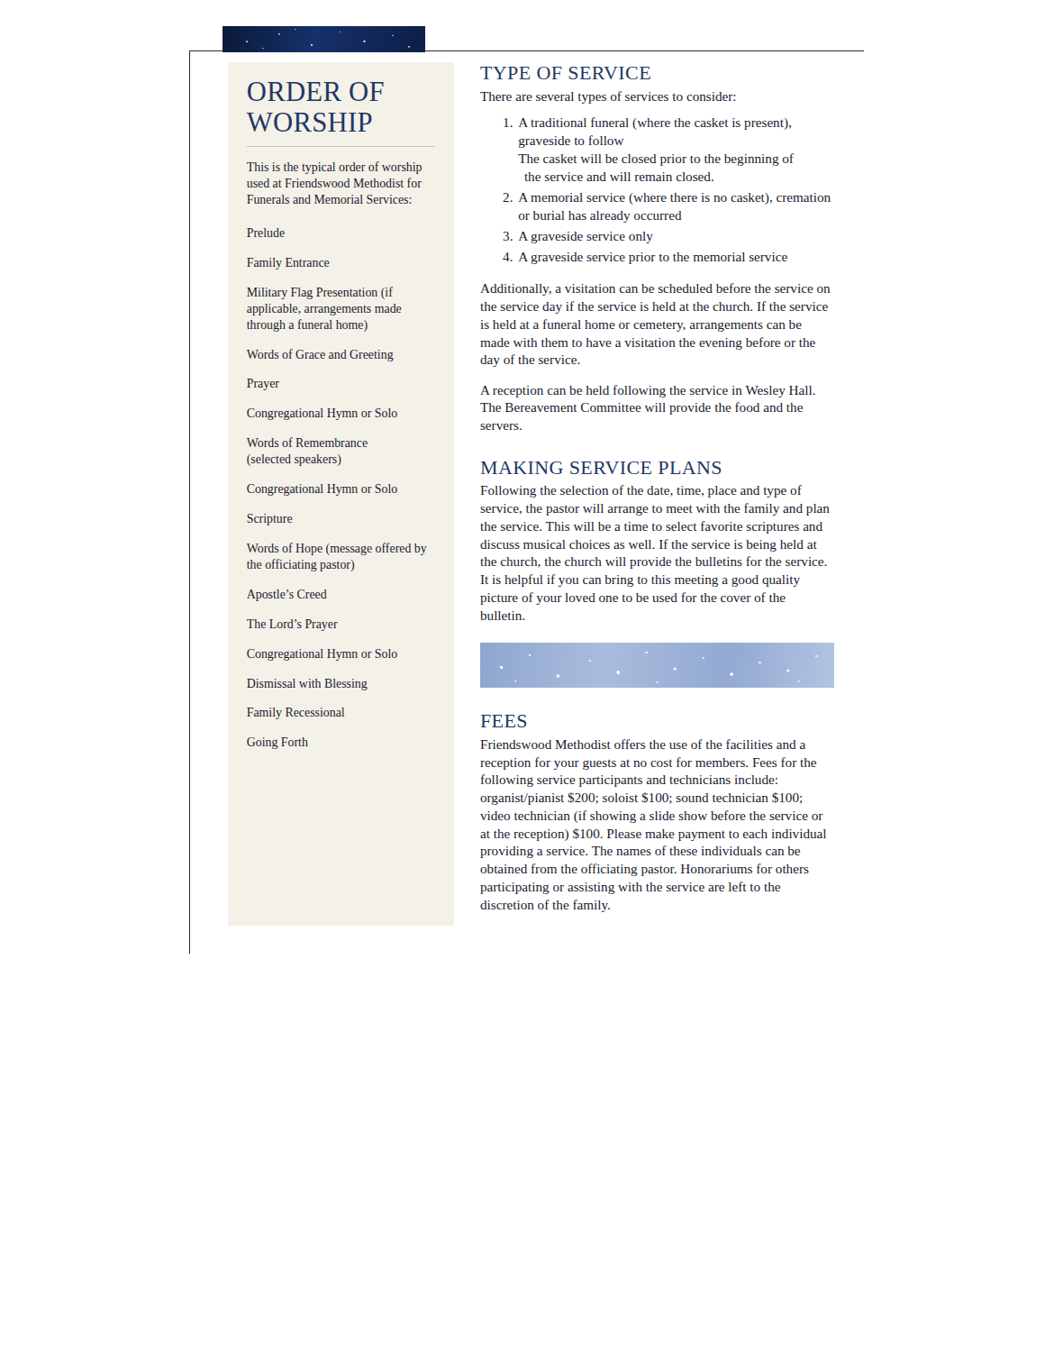ORDER OF
WORSHIP
This is the typical order of worship used at Friendswood Methodist for Funerals and Memorial Services:
Prelude
Family Entrance
Military Flag Presentation (if applicable, arrangements made through a funeral home)
Words of Grace and Greeting
Prayer
Congregational Hymn or Solo
Words of Remembrance
(selected speakers)
Congregational Hymn or Solo
Scripture
Words of Hope (message offered by the officiating pastor)
Apostle’s Creed
The Lord’s Prayer
Congregational Hymn or Solo
Dismissal with Blessing
Family Recessional
Going Forth
TYPE OF SERVICE
There are several types of services to consider:
A traditional funeral (where the casket is present), graveside to follow The casket will be closed prior to the beginning of the service and will remain closed.
A memorial service (where there is no casket), cremation or burial has already occurred
A graveside service only
A graveside service prior to the memorial service
Additionally, a visitation can be scheduled before the service on the service day if the service is held at the church. If the service is held at a funeral home or cemetery, arrangements can be made with them to have a visitation the evening before or the day of the service.
A reception can be held following the service in Wesley Hall. The Bereavement Committee will provide the food and the servers.
MAKING SERVICE PLANS
Following the selection of the date, time, place and type of service, the pastor will arrange to meet with the family and plan the service. This will be a time to select favorite scriptures and discuss musical choices as well. If the service is being held at the church, the church will provide the bulletins for the service. It is helpful if you can bring to this meeting a good quality picture of your loved one to be used for the cover of the bulletin.
FEES
Friendswood Methodist offers the use of the facilities and a reception for your guests at no cost for members. Fees for the following service participants and technicians include: organist/pianist $200; soloist $100; sound technician $100; video technician (if showing a slide show before the service or at the reception) $100. Please make payment to each individual providing a service. The names of these individuals can be obtained from the officiating pastor. Honorariums for others participating or assisting with the service are left to the discretion of the family.